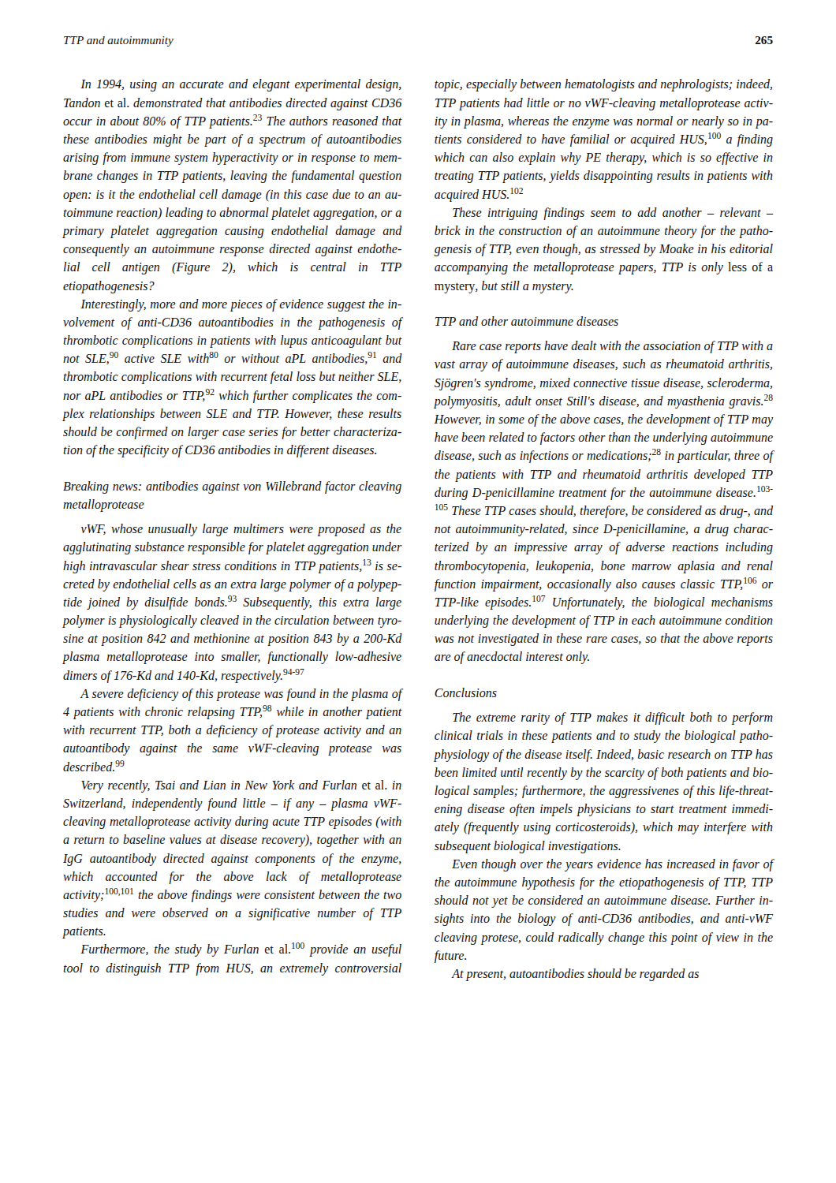TTP and autoimmunity 265
In 1994, using an accurate and elegant experimental design, Tandon et al. demonstrated that antibodies directed against CD36 occur in about 80% of TTP patients.23 The authors reasoned that these antibodies might be part of a spectrum of autoantibodies arising from immune system hyperactivity or in response to membrane changes in TTP patients, leaving the fundamental question open: is it the endothelial cell damage (in this case due to an autoimmune reaction) leading to abnormal platelet aggregation, or a primary platelet aggregation causing endothelial damage and consequently an autoimmune response directed against endothelial cell antigen (Figure 2), which is central in TTP etiopathogenesis?
Interestingly, more and more pieces of evidence suggest the involvement of anti-CD36 autoantibodies in the pathogenesis of thrombotic complications in patients with lupus anticoagulant but not SLE,90 active SLE with80 or without aPL antibodies,91 and thrombotic complications with recurrent fetal loss but neither SLE, nor aPL antibodies or TTP,92 which further complicates the complex relationships between SLE and TTP. However, these results should be confirmed on larger case series for better characterization of the specificity of CD36 antibodies in different diseases.
Breaking news: antibodies against von Willebrand factor cleaving metalloprotease
vWF, whose unusually large multimers were proposed as the agglutinating substance responsible for platelet aggregation under high intravascular shear stress conditions in TTP patients,13 is secreted by endothelial cells as an extra large polymer of a polypeptide joined by disulfide bonds.93 Subsequently, this extra large polymer is physiologically cleaved in the circulation between tyrosine at position 842 and methionine at position 843 by a 200-Kd plasma metalloprotease into smaller, functionally low-adhesive dimers of 176-Kd and 140-Kd, respectively.94-97
A severe deficiency of this protease was found in the plasma of 4 patients with chronic relapsing TTP,98 while in another patient with recurrent TTP, both a deficiency of protease activity and an autoantibody against the same vWF-cleaving protease was described.99
Very recently, Tsai and Lian in New York and Furlan et al. in Switzerland, independently found little – if any – plasma vWF-cleaving metalloprotease activity during acute TTP episodes (with a return to baseline values at disease recovery), together with an IgG autoantibody directed against components of the enzyme, which accounted for the above lack of metalloprotease activity;100,101 the above findings were consistent between the two studies and were observed on a significative number of TTP patients.
Furthermore, the study by Furlan et al.100 provide an useful tool to distinguish TTP from HUS, an extremely controversial topic, especially between hematologists and nephrologists; indeed, TTP patients had little or no vWF-cleaving metalloprotease activity in plasma, whereas the enzyme was normal or nearly so in patients considered to have familial or acquired HUS,100 a finding which can also explain why PE therapy, which is so effective in treating TTP patients, yields disappointing results in patients with acquired HUS.102
These intriguing findings seem to add another – relevant – brick in the construction of an autoimmune theory for the pathogenesis of TTP, even though, as stressed by Moake in his editorial accompanying the metalloprotease papers, TTP is only less of a mystery, but still a mystery.
TTP and other autoimmune diseases
Rare case reports have dealt with the association of TTP with a vast array of autoimmune diseases, such as rheumatoid arthritis, Sjögren's syndrome, mixed connective tissue disease, scleroderma, polymyositis, adult onset Still's disease, and myasthenia gravis.28 However, in some of the above cases, the development of TTP may have been related to factors other than the underlying autoimmune disease, such as infections or medications;28 in particular, three of the patients with TTP and rheumatoid arthritis developed TTP during D-penicillamine treatment for the autoimmune disease.103-105 These TTP cases should, therefore, be considered as drug-, and not autoimmunity-related, since D-penicillamine, a drug characterized by an impressive array of adverse reactions including thrombocytopenia, leukopenia, bone marrow aplasia and renal function impairment, occasionally also causes classic TTP,106 or TTP-like episodes.107 Unfortunately, the biological mechanisms underlying the development of TTP in each autoimmune condition was not investigated in these rare cases, so that the above reports are of anecdoctal interest only.
Conclusions
The extreme rarity of TTP makes it difficult both to perform clinical trials in these patients and to study the biological pathophysiology of the disease itself. Indeed, basic research on TTP has been limited until recently by the scarcity of both patients and biological samples; furthermore, the aggressivenes of this life-threatening disease often impels physicians to start treatment immediately (frequently using corticosteroids), which may interfere with subsequent biological investigations.
Even though over the years evidence has increased in favor of the autoimmune hypothesis for the etiopathogenesis of TTP, TTP should not yet be considered an autoimmune disease. Further insights into the biology of anti-CD36 antibodies, and anti-vWF cleaving protese, could radically change this point of view in the future.
At present, autoantibodies should be regarded as